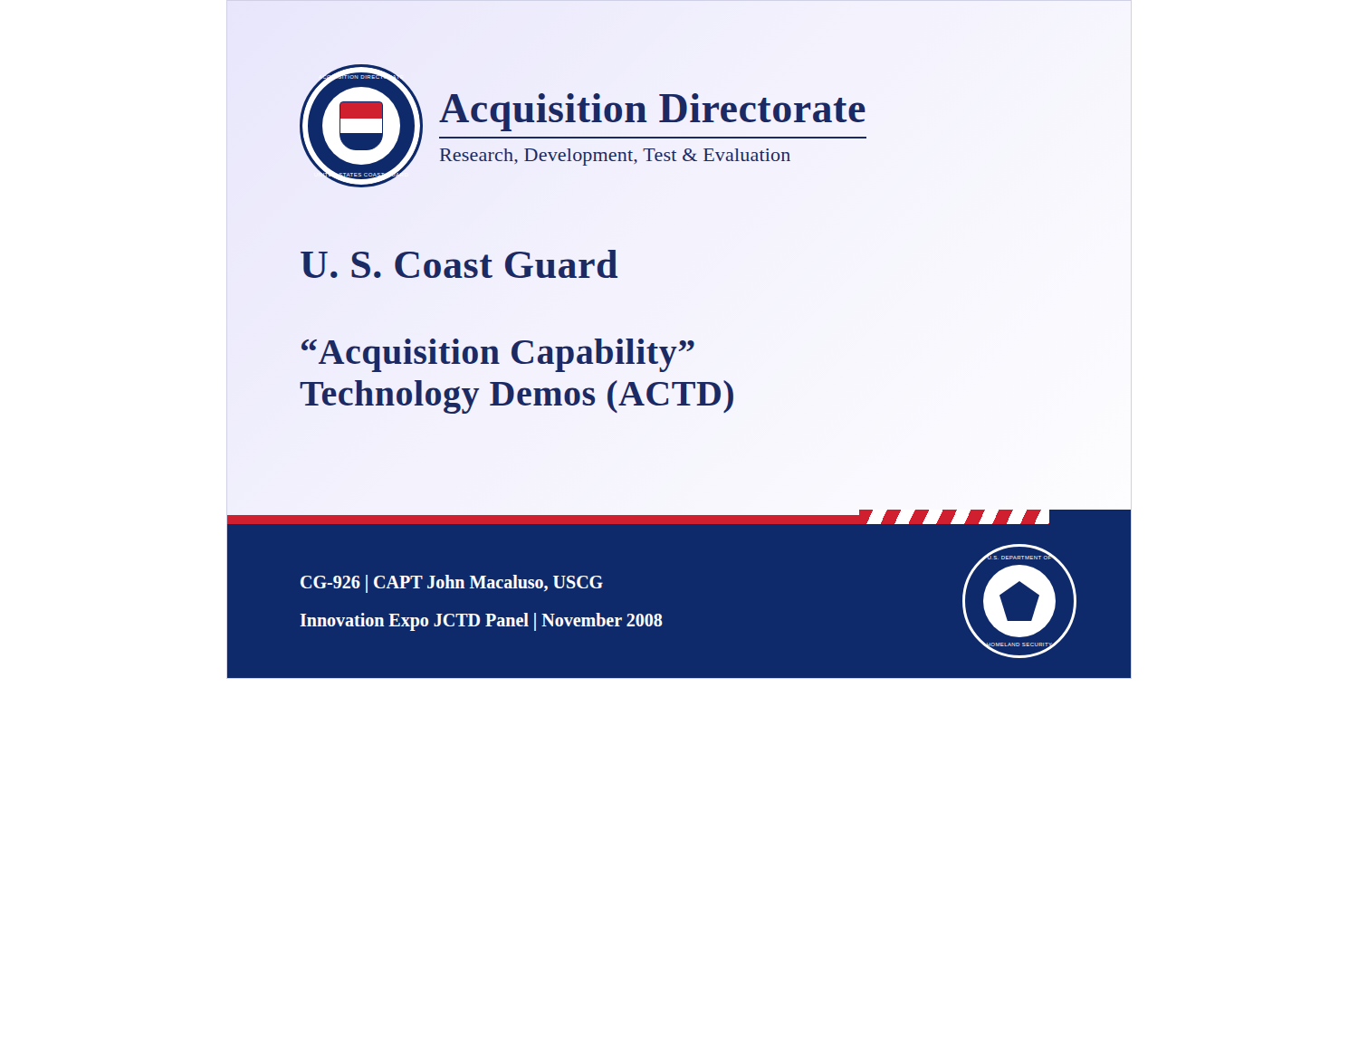Acquisition Directorate
Research, Development, Test & Evaluation
U. S. Coast Guard
“Acquisition Capability”
Technology Demos (ACTD)
CG-926 | CAPT John Macaluso, USCG
Innovation Expo JCTD Panel | November 2008